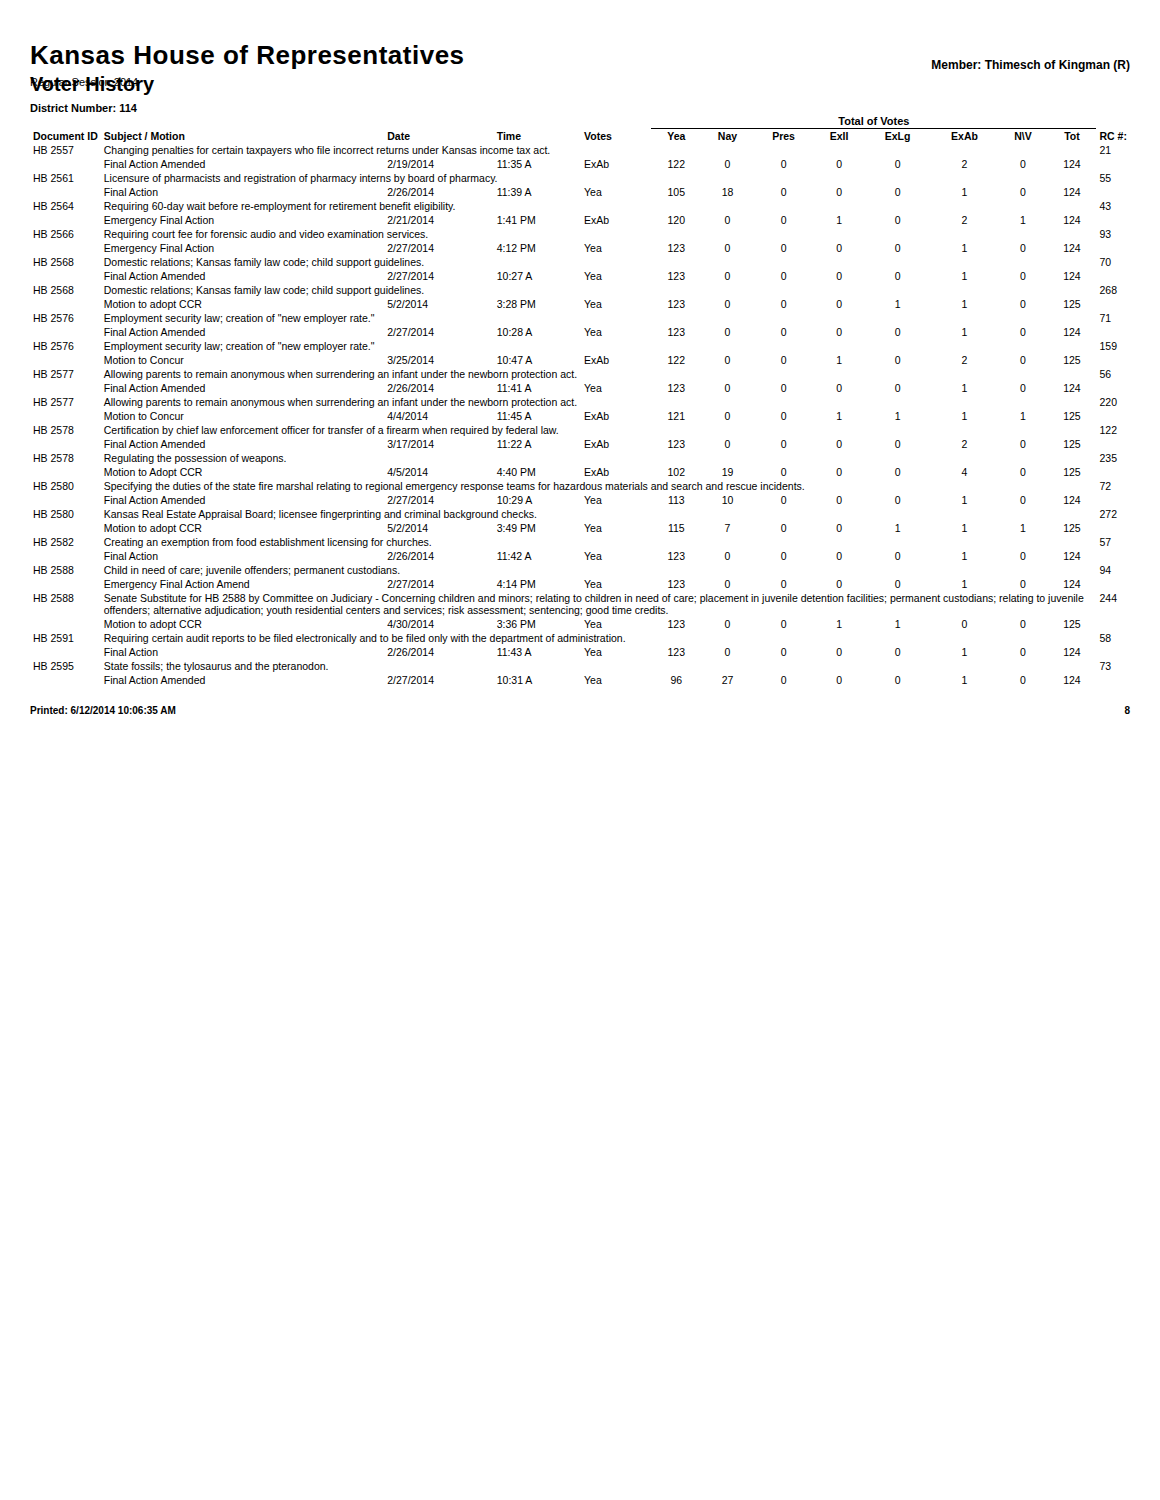Kansas House of Representatives
Voter History
Member: Thimesch of Kingman (R)
Regular Session 2014
District Number: 114
| | Total of Votes | |
| --- | --- | --- |
| Document ID | Subject / Motion | Date | Time | Votes | Yea | Nay | Pres | ExII | ExLg | ExAb | N\V | Tot | RC #: |
| HB 2557 | Changing penalties for certain taxpayers who file incorrect returns under Kansas income tax act. | 21 |
| | Final Action Amended | 2/19/2014 | 11:35 A | ExAb | 122 | 0 | 0 | 0 | 0 | 2 | 0 | 124 | |
| HB 2561 | Licensure of pharmacists and registration of pharmacy interns by board of pharmacy. | 55 |
| | Final Action | 2/26/2014 | 11:39 A | Yea | 105 | 18 | 0 | 0 | 0 | 1 | 0 | 124 | |
| HB 2564 | Requiring 60-day wait before re-employment for retirement benefit eligibility. | 43 |
| | Emergency Final Action | 2/21/2014 | 1:41 PM | ExAb | 120 | 0 | 0 | 1 | 0 | 2 | 1 | 124 | |
| HB 2566 | Requiring court fee for forensic audio and video examination services. | 93 |
| | Emergency Final Action | 2/27/2014 | 4:12 PM | Yea | 123 | 0 | 0 | 0 | 0 | 1 | 0 | 124 | |
| HB 2568 | Domestic relations; Kansas family law code; child support guidelines. | 70 |
| | Final Action Amended | 2/27/2014 | 10:27 A | Yea | 123 | 0 | 0 | 0 | 0 | 1 | 0 | 124 | |
| HB 2568 | Domestic relations; Kansas family law code; child support guidelines. | 268 |
| | Motion to adopt CCR | 5/2/2014 | 3:28 PM | Yea | 123 | 0 | 0 | 0 | 1 | 1 | 0 | 125 | |
| HB 2576 | Employment security law; creation of "new employer rate." | 71 |
| | Final Action Amended | 2/27/2014 | 10:28 A | Yea | 123 | 0 | 0 | 0 | 0 | 1 | 0 | 124 | |
| HB 2576 | Employment security law; creation of "new employer rate." | 159 |
| | Motion to Concur | 3/25/2014 | 10:47 A | ExAb | 122 | 0 | 0 | 1 | 0 | 2 | 0 | 125 | |
| HB 2577 | Allowing parents to remain anonymous when surrendering an infant under the newborn protection act. | 56 |
| | Final Action Amended | 2/26/2014 | 11:41 A | Yea | 123 | 0 | 0 | 0 | 0 | 1 | 0 | 124 | |
| HB 2577 | Allowing parents to remain anonymous when surrendering an infant under the newborn protection act. | 220 |
| | Motion to Concur | 4/4/2014 | 11:45 A | ExAb | 121 | 0 | 0 | 1 | 1 | 1 | 1 | 125 | |
| HB 2578 | Certification by chief law enforcement officer for transfer of a firearm when required by federal law. | 122 |
| | Final Action Amended | 3/17/2014 | 11:22 A | ExAb | 123 | 0 | 0 | 0 | 0 | 2 | 0 | 125 | |
| HB 2578 | Regulating the possession of weapons. | 235 |
| | Motion to Adopt CCR | 4/5/2014 | 4:40 PM | ExAb | 102 | 19 | 0 | 0 | 0 | 4 | 0 | 125 | |
| HB 2580 | Specifying the duties of the state fire marshal relating to regional emergency response teams for hazardous materials and search and rescue incidents. | 72 |
| | Final Action Amended | 2/27/2014 | 10:29 A | Yea | 113 | 10 | 0 | 0 | 0 | 1 | 0 | 124 | |
| HB 2580 | Kansas Real Estate Appraisal Board; licensee fingerprinting and criminal background checks. | 272 |
| | Motion to adopt CCR | 5/2/2014 | 3:49 PM | Yea | 115 | 7 | 0 | 0 | 1 | 1 | 1 | 125 | |
| HB 2582 | Creating an exemption from food establishment licensing for churches. | 57 |
| | Final Action | 2/26/2014 | 11:42 A | Yea | 123 | 0 | 0 | 0 | 0 | 1 | 0 | 124 | |
| HB 2588 | Child in need of care; juvenile offenders; permanent custodians. | 94 |
| | Emergency Final Action Amend | 2/27/2014 | 4:14 PM | Yea | 123 | 0 | 0 | 0 | 0 | 1 | 0 | 124 | |
| HB 2588 | Senate Substitute for HB 2588 by Committee on Judiciary - Concerning children and minors; relating to children in need of care; placement in juvenile detention facilities; permanent custodians; relating to juvenile offenders; alternative adjudication; youth residential centers and services; risk assessment; sentencing; good time credits. | 244 |
| | Motion to adopt CCR | 4/30/2014 | 3:36 PM | Yea | 123 | 0 | 0 | 1 | 1 | 0 | 0 | 125 | |
| HB 2591 | Requiring certain audit reports to be filed electronically and to be filed only with the department of administration. | 58 |
| | Final Action | 2/26/2014 | 11:43 A | Yea | 123 | 0 | 0 | 0 | 0 | 1 | 0 | 124 | |
| HB 2595 | State fossils; the tylosaurus and the pteranodon. | 73 |
| | Final Action Amended | 2/27/2014 | 10:31 A | Yea | 96 | 27 | 0 | 0 | 0 | 1 | 0 | 124 | |
Printed: 6/12/2014 10:06:35 AM 8